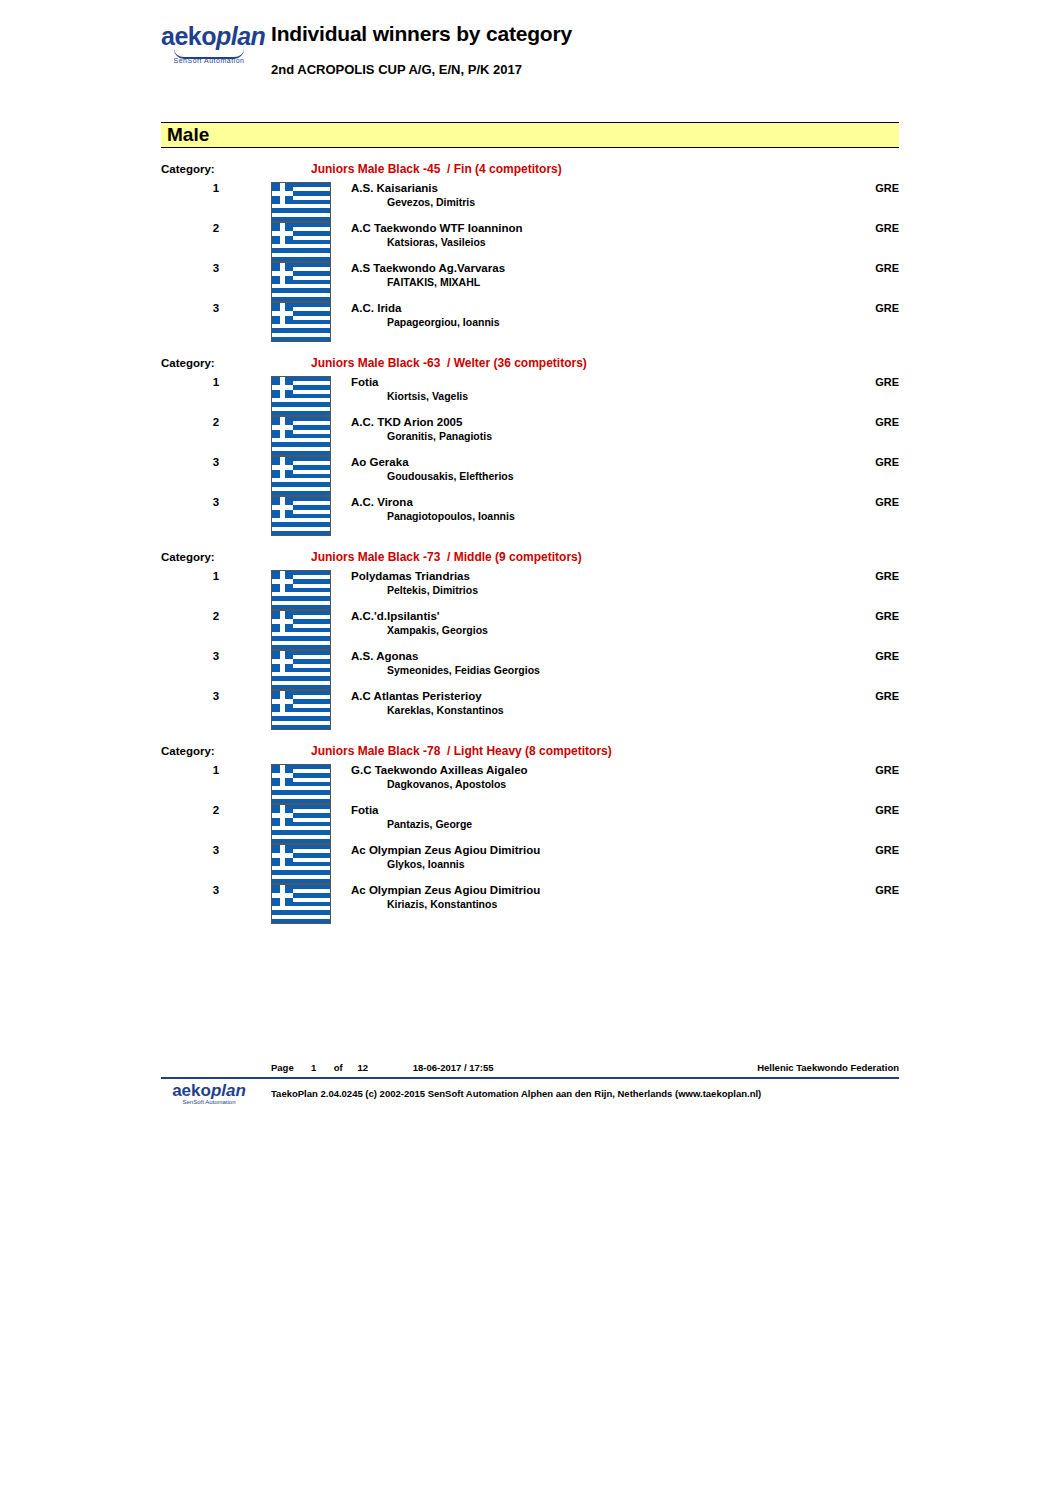aekoplan
SenSoft Automation
Individual winners by category
2nd ACROPOLIS CUP A/G, E/N, P/K 2017
Male
Category:
Juniors Male Black -45 / Fin (4 competitors)
| 1 | | A.S. Kaisarianis Gevezos, Dimitris | GRE |
| 2 | | A.C Taekwondo WTF Ioanninon Katsioras, Vasileios | GRE |
| 3 | | A.S Taekwondo Ag.Varvaras FAITAKIS, MIXAHL | GRE |
| 3 | | A.C. Irida Papageorgiou, Ioannis | GRE |
Category:
Juniors Male Black -63 / Welter (36 competitors)
| 1 | | Fotia Kiortsis, Vagelis | GRE |
| 2 | | A.C. TKD Arion 2005 Goranitis, Panagiotis | GRE |
| 3 | | Ao Geraka Goudousakis, Eleftherios | GRE |
| 3 | | A.C. Virona Panagiotopoulos, Ioannis | GRE |
Category:
Juniors Male Black -73 / Middle (9 competitors)
| 1 | | Polydamas Triandrias Peltekis, Dimitrios | GRE |
| 2 | | A.C.'d.Ipsilantis' Xampakis, Georgios | GRE |
| 3 | | A.S. Agonas Symeonides, Feidias Georgios | GRE |
| 3 | | A.C Atlantas Peristerioy Kareklas, Konstantinos | GRE |
Category:
Juniors Male Black -78 / Light Heavy (8 competitors)
| 1 | | G.C Taekwondo Axilleas Aigaleo Dagkovanos, Apostolos | GRE |
| 2 | | Fotia Pantazis, George | GRE |
| 3 | | Ac Olympian Zeus Agiou Dimitriou Glykos, Ioannis | GRE |
| 3 | | Ac Olympian Zeus Agiou Dimitriou Kiriazis, Konstantinos | GRE |
Page1of12 18-06-2017 / 17:55 Hellenic Taekwondo Federation
aekoplan
SenSoft Automation
TaekoPlan 2.04.0245 (c) 2002-2015 SenSoft Automation Alphen aan den Rijn, Netherlands (www.taekoplan.nl)